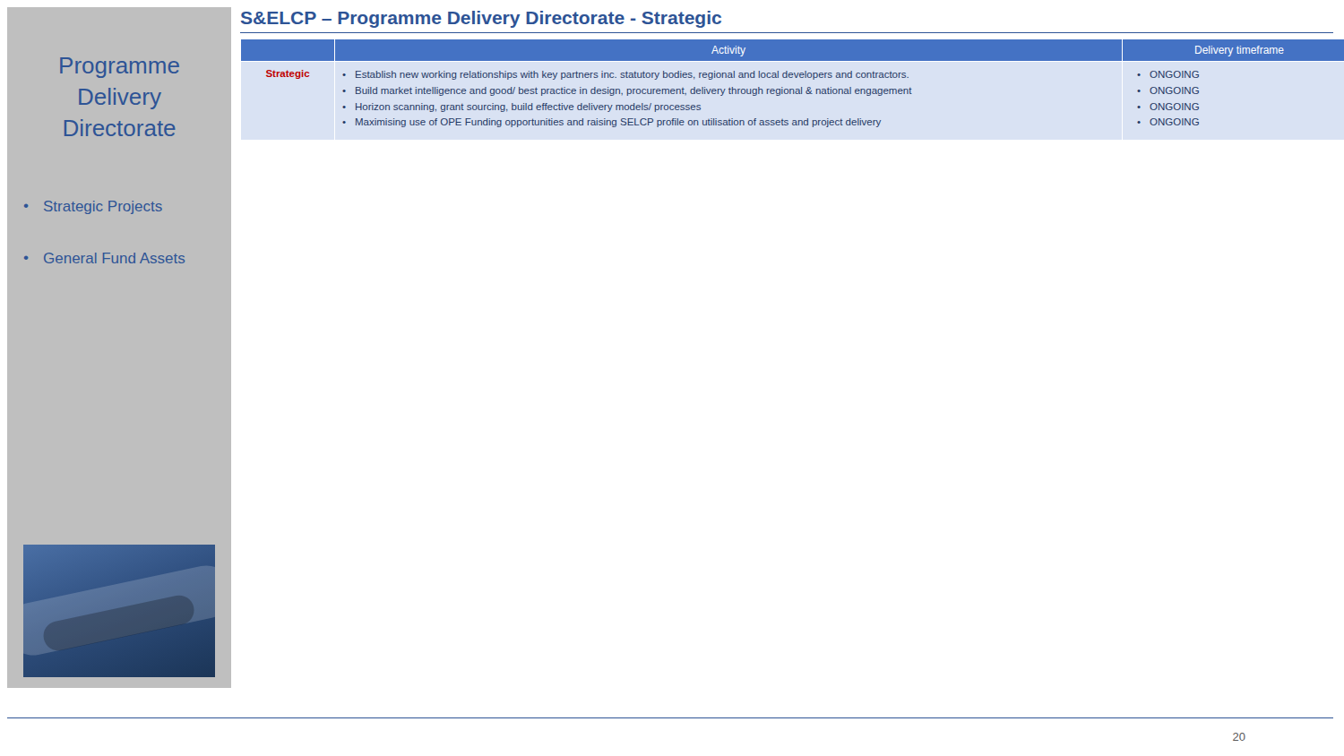Programme
Delivery
Directorate
Strategic Projects
General Fund Assets
S&ELCP – Programme Delivery Directorate - Strategic
| | Activity | Delivery timeframe |
| --- | --- | --- |
| Strategic | Establish new working relationships with key partners inc. statutory bodies, regional and local developers and contractors. Build market intelligence and good/ best practice in design, procurement, delivery through regional & national engagement Horizon scanning, grant sourcing, build effective delivery models/ processes Maximising use of OPE Funding opportunities and raising SELCP profile on utilisation of assets and project delivery | ONGOING ONGOING ONGOING ONGOING |
20